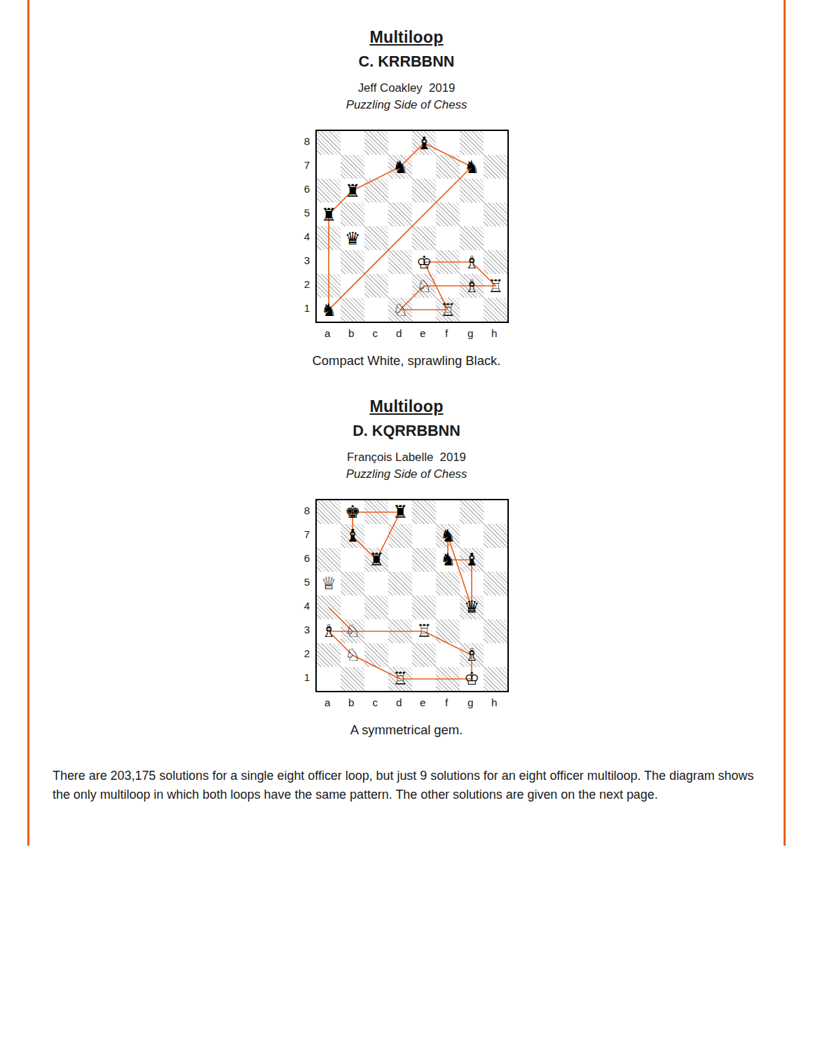Multiloop
C. KRRBBNN
Jeff Coakley 2019
Puzzling Side of Chess
8765 4321
♝
♞
♞
♜
♜
♛
♔
♗
♘
♗
♖
♞
♘
♖
abcd efgh
Compact White, sprawling Black.
Multiloop
D. KQRRBBNN
François Labelle 2019
Puzzling Side of Chess
8765 4321
♚
♜
♝
♞
♜
♞
♝
♕
♛
♗
♘
♖
♘
♗
♖
♔
abcd efgh
A symmetrical gem.
There are 203,175 solutions for a single eight officer loop, but just 9 solutions for an eight officer multiloop. The diagram shows the only multiloop in which both loops have the same pattern. The other solutions are given on the next page.